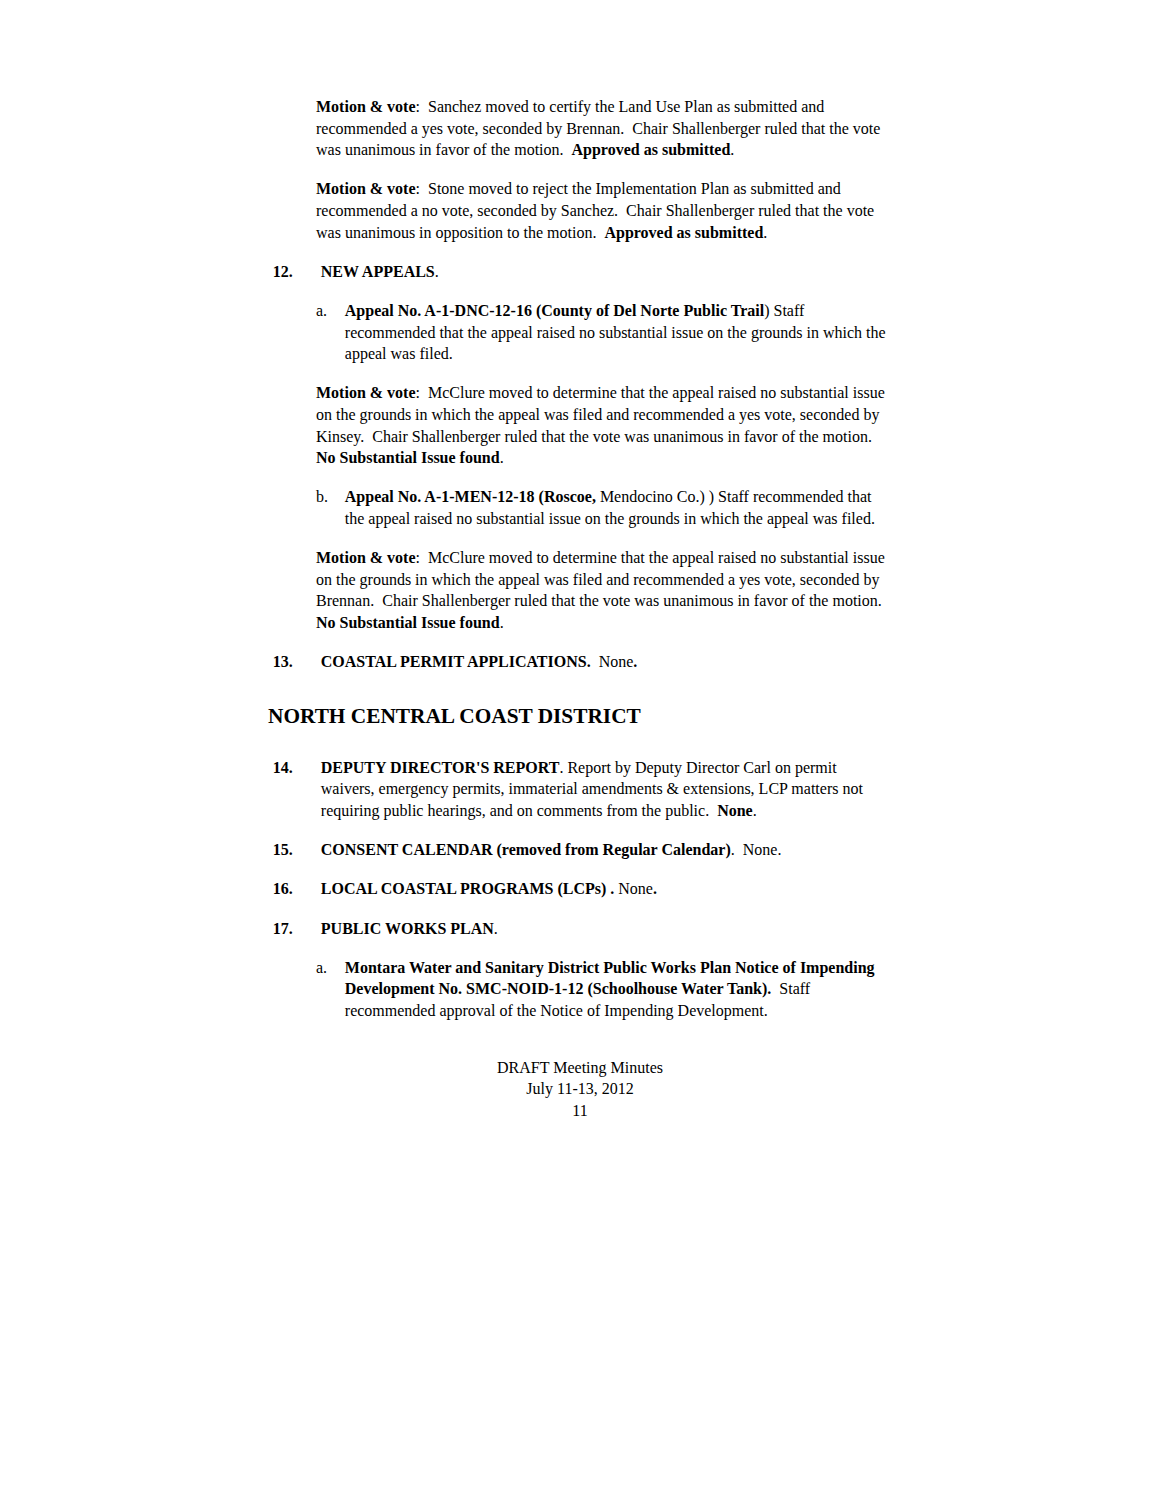Motion & vote: Sanchez moved to certify the Land Use Plan as submitted and recommended a yes vote, seconded by Brennan. Chair Shallenberger ruled that the vote was unanimous in favor of the motion. Approved as submitted.
Motion & vote: Stone moved to reject the Implementation Plan as submitted and recommended a no vote, seconded by Sanchez. Chair Shallenberger ruled that the vote was unanimous in opposition to the motion. Approved as submitted.
12.
NEW APPEALS.
a.
Appeal No. A-1-DNC-12-16 (County of Del Norte Public Trail) Staff recommended that the appeal raised no substantial issue on the grounds in which the appeal was filed.
Motion & vote: McClure moved to determine that the appeal raised no substantial issue on the grounds in which the appeal was filed and recommended a yes vote, seconded by Kinsey. Chair Shallenberger ruled that the vote was unanimous in favor of the motion. No Substantial Issue found.
b.
Appeal No. A-1-MEN-12-18 (Roscoe, Mendocino Co.) ) Staff recommended that the appeal raised no substantial issue on the grounds in which the appeal was filed.
Motion & vote: McClure moved to determine that the appeal raised no substantial issue on the grounds in which the appeal was filed and recommended a yes vote, seconded by Brennan. Chair Shallenberger ruled that the vote was unanimous in favor of the motion. No Substantial Issue found.
13.
COASTAL PERMIT APPLICATIONS. None.
NORTH CENTRAL COAST DISTRICT
14.
DEPUTY DIRECTOR'S REPORT. Report by Deputy Director Carl on permit waivers, emergency permits, immaterial amendments & extensions, LCP matters not requiring public hearings, and on comments from the public. None.
15.
CONSENT CALENDAR (removed from Regular Calendar). None.
16.
LOCAL COASTAL PROGRAMS (LCPs) . None.
17.
PUBLIC WORKS PLAN.
a.
Montara Water and Sanitary District Public Works Plan Notice of Impending Development No. SMC-NOID-1-12 (Schoolhouse Water Tank). Staff recommended approval of the Notice of Impending Development.
DRAFT Meeting Minutes
July 11-13, 2012
11